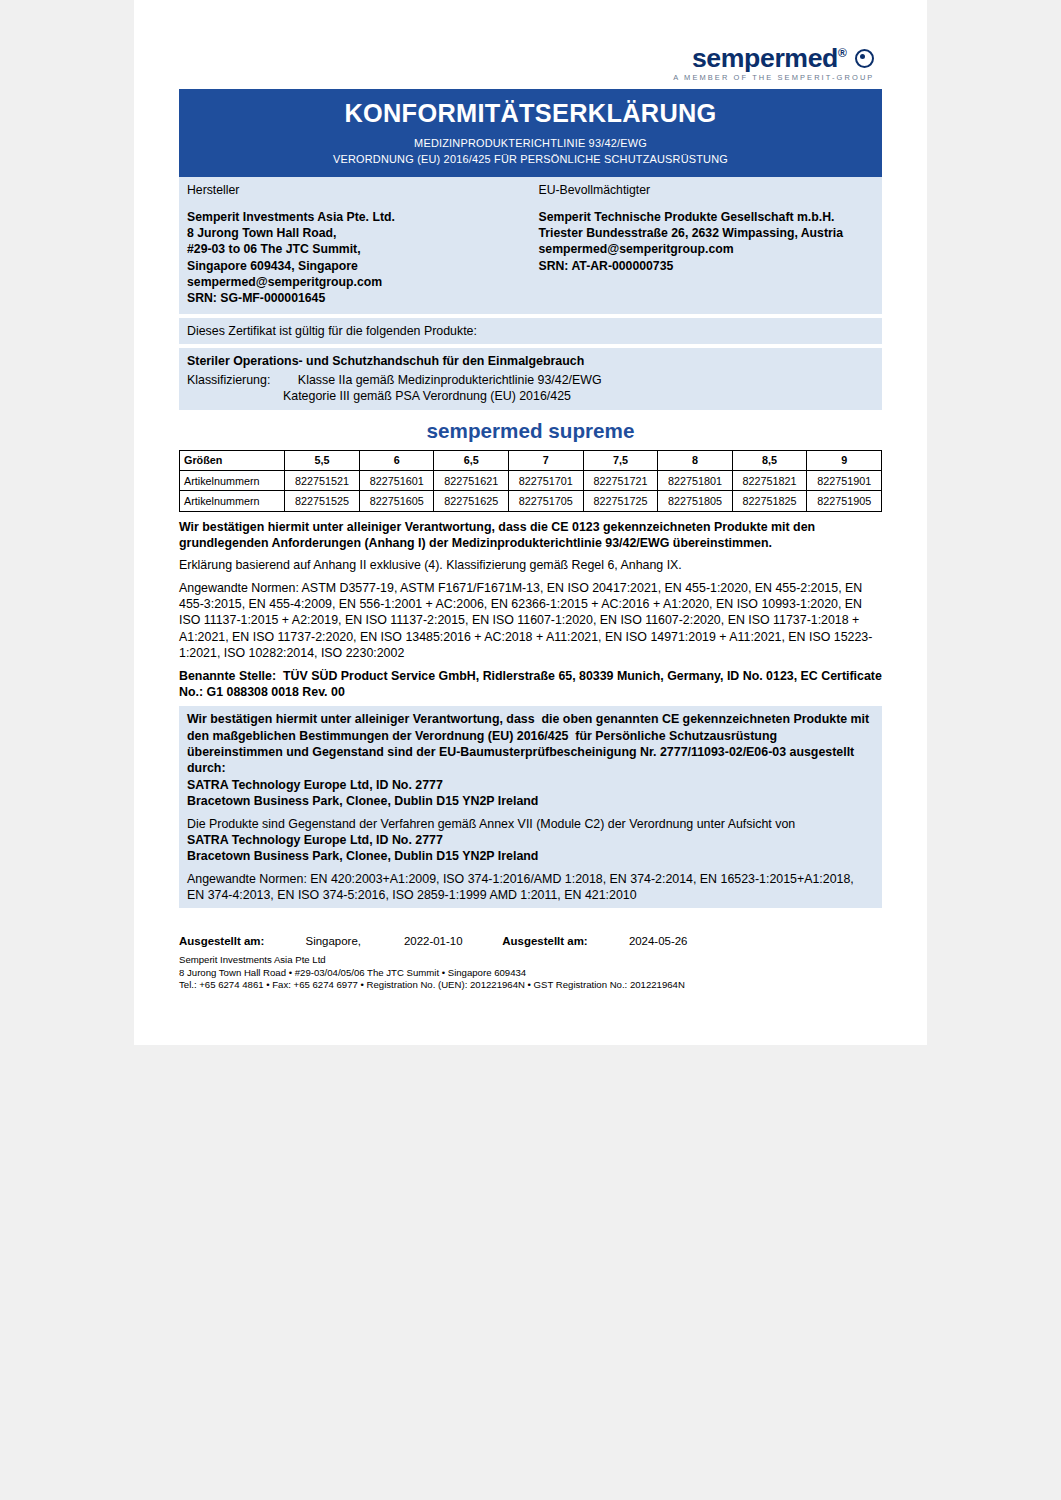sempermed®
A member of the Semperit-Group
KONFORMITÄTSERKLÄRUNG
MEDIZINPRODUKTERICHTLINIE 93/42/EWG
VERORDNUNG (EU) 2016/425 FÜR PERSÖNLICHE SCHUTZAUSRÜSTUNG
| Hersteller | EU-Bevollmächtigter |
| Semperit Investments Asia Pte. Ltd. 8 Jurong Town Hall Road, #29-03 to 06 The JTC Summit, Singapore 609434, Singapore sempermed@semperitgroup.com SRN: SG-MF-000001645 | Semperit Technische Produkte Gesellschaft m.b.H. Triester Bundesstraße 26, 2632 Wimpassing, Austria sempermed@semperitgroup.com SRN: AT-AR-000000735 |
Dieses Zertifikat ist gültig für die folgenden Produkte:
Steriler Operations- und Schutzhandschuh für den Einmalgebrauch
Klassifizierung: Klasse IIa gemäß Medizinprodukterichtlinie 93/42/EWG
Kategorie III gemäß PSA Verordnung (EU) 2016/425
sempermed supreme
| Größen | 5,5 | 6 | 6,5 | 7 | 7,5 | 8 | 8,5 | 9 |
| --- | --- | --- | --- | --- | --- | --- | --- | --- |
| Artikelnummern | 822751521 | 822751601 | 822751621 | 822751701 | 822751721 | 822751801 | 822751821 | 822751901 |
| Artikelnummern | 822751525 | 822751605 | 822751625 | 822751705 | 822751725 | 822751805 | 822751825 | 822751905 |
Wir bestätigen hiermit unter alleiniger Verantwortung, dass die CE 0123 gekennzeichneten Produkte mit den grundlegenden Anforderungen (Anhang I) der Medizinprodukterichtlinie 93/42/EWG übereinstimmen.
Erklärung basierend auf Anhang II exklusive (4). Klassifizierung gemäß Regel 6, Anhang IX.
Angewandte Normen: ASTM D3577-19, ASTM F1671/F1671M-13, EN ISO 20417:2021, EN 455-1:2020, EN 455-2:2015, EN 455-3:2015, EN 455-4:2009, EN 556-1:2001 + AC:2006, EN 62366-1:2015 + AC:2016 + A1:2020, EN ISO 10993-1:2020, EN ISO 11137-1:2015 + A2:2019, EN ISO 11137-2:2015, EN ISO 11607-1:2020, EN ISO 11607-2:2020, EN ISO 11737-1:2018 + A1:2021, EN ISO 11737-2:2020, EN ISO 13485:2016 + AC:2018 + A11:2021, EN ISO 14971:2019 + A11:2021, EN ISO 15223-1:2021, ISO 10282:2014, ISO 2230:2002
Benannte Stelle: TÜV SÜD Product Service GmbH, Ridlerstraße 65, 80339 Munich, Germany, ID No. 0123, EC Certificate No.: G1 088308 0018 Rev. 00
Wir bestätigen hiermit unter alleiniger Verantwortung, dass die oben genannten CE gekennzeichneten Produkte mit den maßgeblichen Bestimmungen der Verordnung (EU) 2016/425 für Persönliche Schutzausrüstung übereinstimmen und Gegenstand sind der EU-Baumusterprüfbescheinigung Nr. 2777/11093-02/E06-03 ausgestellt durch:
SATRA Technology Europe Ltd, ID No. 2777
Bracetown Business Park, Clonee, Dublin D15 YN2P Ireland
Die Produkte sind Gegenstand der Verfahren gemäß Annex VII (Module C2) der Verordnung unter Aufsicht von
SATRA Technology Europe Ltd, ID No. 2777
Bracetown Business Park, Clonee, Dublin D15 YN2P Ireland
Angewandte Normen: EN 420:2003+A1:2009, ISO 374-1:2016/AMD 1:2018, EN 374-2:2014, EN 16523-1:2015+A1:2018, EN 374-4:2013, EN ISO 374-5:2016, ISO 2859-1:1999 AMD 1:2011, EN 421:2010
| Ausgestellt am: | Singapore, | 2022-01-10 | Ausgestellt am: | 2024-05-26 |
Semperit Investments Asia Pte Ltd
8 Jurong Town Hall Road • #29-03/04/05/06 The JTC Summit • Singapore 609434
Tel.: +65 6274 4861 • Fax: +65 6274 6977 • Registration No. (UEN): 201221964N • GST Registration No.: 201221964N